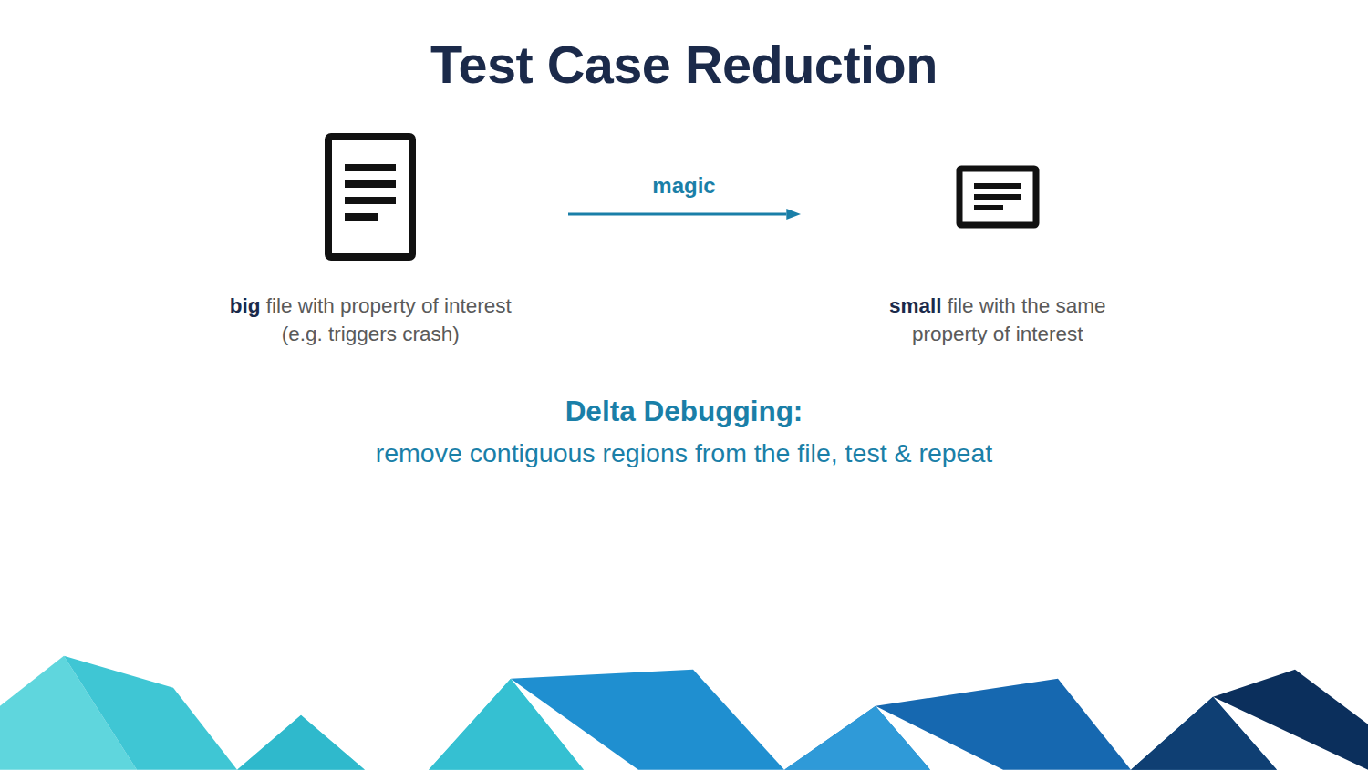Test Case Reduction
magic
big file with property of interest
(e.g. triggers crash)
small file with the same
property of interest
Delta Debugging:
remove contiguous regions from the file, test & repeat